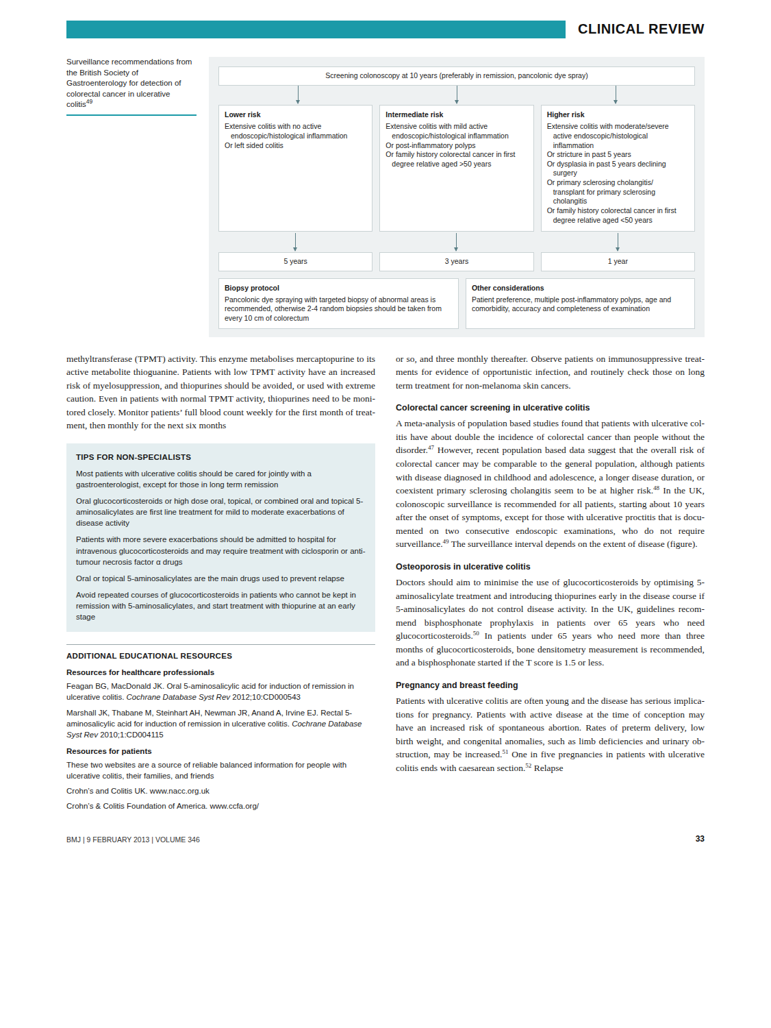Clinical Review
Surveillance recommendations from the British Society of Gastroenterology for detection of colorectal cancer in ulcerative colitis49
Screening colonoscopy at 10 years (preferably in remission, pancolonic dye spray)
Lower risk
Extensive colitis with no active
endoscopic/histological inflammation Or left sided colitis
Intermediate risk
Extensive colitis with mild active
endoscopic/histological inflammation Or post-inflammatory polyps
Or family history colorectal cancer in first
degree relative aged >50 years
Higher risk
Extensive colitis with moderate/severe
active endoscopic/histological inflammation Or stricture in past 5 years
Or dysplasia in past 5 years declining
surgery Or primary sclerosing cholangitis/
transplant for primary sclerosing cholangitis Or family history colorectal cancer in first
degree relative aged <50 years
5 years
3 years
1 year
Biopsy protocol
Pancolonic dye spraying with targeted biopsy of abnormal areas is recommended, otherwise 2-4 random biopsies should be taken from every 10 cm of colorectum
Other considerations
Patient preference, multiple post-inflammatory polyps, age and comorbidity, accuracy and completeness of examination
methyltransferase (TPMT) activity. This enzyme metabolises mercaptopurine to its active metabolite thioguanine. Patients with low TPMT activity have an increased risk of myelosuppression, and thiopurines should be avoided, or used with extreme caution. Even in patients with normal TPMT activity, thiopurines need to be monitored closely. Monitor patients’ full blood count weekly for the first month of treatment, then monthly for the next six months
TIPS FOR NON-SPECIALISTS
Most patients with ulcerative colitis should be cared for jointly with a gastroenterologist, except for those in long term remission
Oral glucocorticosteroids or high dose oral, topical, or combined oral and topical 5-aminosalicylates are first line treatment for mild to moderate exacerbations of disease activity
Patients with more severe exacerbations should be admitted to hospital for intravenous glucocorticosteroids and may require treatment with ciclosporin or anti-tumour necrosis factor α drugs
Oral or topical 5-aminosalicylates are the main drugs used to prevent relapse
Avoid repeated courses of glucocorticosteroids in patients who cannot be kept in remission with 5-aminosalicylates, and start treatment with thiopurine at an early stage
ADDITIONAL EDUCATIONAL RESOURCES
Resources for healthcare professionals
Feagan BG, MacDonald JK. Oral 5-aminosalicylic acid for induction of remission in ulcerative colitis. Cochrane Database Syst Rev 2012;10:CD000543
Marshall JK, Thabane M, Steinhart AH, Newman JR, Anand A, Irvine EJ. Rectal 5-aminosalicylic acid for induction of remission in ulcerative colitis. Cochrane Database Syst Rev 2010;1:CD004115
Resources for patients
These two websites are a source of reliable balanced information for people with ulcerative colitis, their families, and friends
Crohn’s and Colitis UK. www.nacc.org.uk
Crohn’s & Colitis Foundation of America. www.ccfa.org/
or so, and three monthly thereafter. Observe patients on immunosuppressive treatments for evidence of opportunistic infection, and routinely check those on long term treatment for non-melanoma skin cancers.
Colorectal cancer screening in ulcerative colitis
A meta-analysis of population based studies found that patients with ulcerative colitis have about double the incidence of colorectal cancer than people without the disorder.47 However, recent population based data suggest that the overall risk of colorectal cancer may be comparable to the general population, although patients with disease diagnosed in childhood and adolescence, a longer disease duration, or coexistent primary sclerosing cholangitis seem to be at higher risk.48 In the UK, colonoscopic surveillance is recommended for all patients, starting about 10 years after the onset of symptoms, except for those with ulcerative proctitis that is documented on two consecutive endoscopic examinations, who do not require surveillance.49 The surveillance interval depends on the extent of disease (figure).
Osteoporosis in ulcerative colitis
Doctors should aim to minimise the use of glucocorticosteroids by optimising 5-aminosalicylate treatment and introducing thiopurines early in the disease course if 5-aminosalicylates do not control disease activity. In the UK, guidelines recommend bisphosphonate prophylaxis in patients over 65 years who need glucocorticosteroids.50 In patients under 65 years who need more than three months of glucocorticosteroids, bone densitometry measurement is recommended, and a bisphosphonate started if the T score is 1.5 or less.
Pregnancy and breast feeding
Patients with ulcerative colitis are often young and the disease has serious implications for pregnancy. Patients with active disease at the time of conception may have an increased risk of spontaneous abortion. Rates of preterm delivery, low birth weight, and congenital anomalies, such as limb deficiencies and urinary obstruction, may be increased.51 One in five pregnancies in patients with ulcerative colitis ends with caesarean section.52 Relapse
BMJ | 9 FEBRUARY 2013 | VOLUME 346
33